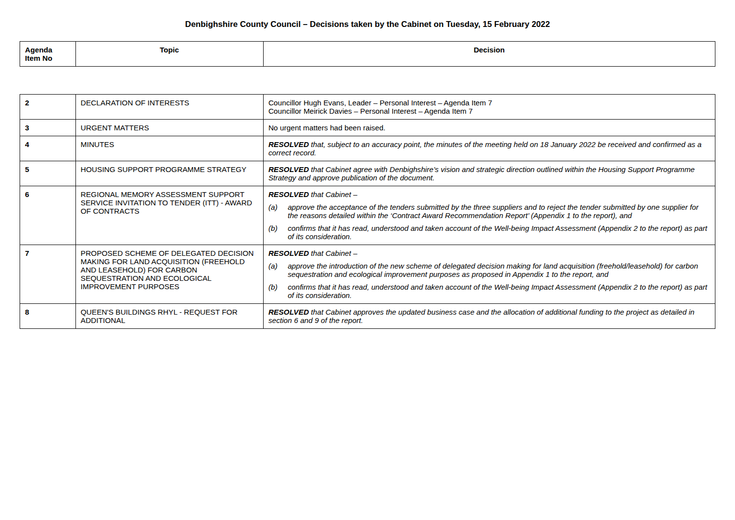Denbighshire County Council – Decisions taken by the Cabinet on Tuesday, 15 February 2022
| Agenda Item No | Topic | Decision |
| --- | --- | --- |
| 2 | Declaration of Interests | Councillor Hugh Evans, Leader – Personal Interest – Agenda Item 7 Councillor Meirick Davies – Personal Interest – Agenda Item 7 |
| 3 | Urgent Matters | No urgent matters had been raised. |
| 4 | Minutes | RESOLVED that, subject to an accuracy point, the minutes of the meeting held on 18 January 2022 be received and confirmed as a correct record. |
| 5 | Housing Support Programme Strategy | RESOLVED that Cabinet agree with Denbighshire’s vision and strategic direction outlined within the Housing Support Programme Strategy and approve publication of the document. |
| 6 | Regional Memory Assessment Support Service Invitation to Tender (ITT) - Award of Contracts | RESOLVED that Cabinet – (a) approve the acceptance of the tenders submitted by the three suppliers and to reject the tender submitted by one supplier for the reasons detailed within the ‘Contract Award Recommendation Report’ (Appendix 1 to the report), and (b) confirms that it has read, understood and taken account of the Well-being Impact Assessment (Appendix 2 to the report) as part of its consideration. |
| 7 | Proposed Scheme of Delegated Decision Making for Land Acquisition (Freehold and Leasehold) for Carbon Sequestration and Ecological Improvement Purposes | RESOLVED that Cabinet – (a) approve the introduction of the new scheme of delegated decision making for land acquisition (freehold/leasehold) for carbon sequestration and ecological improvement purposes as proposed in Appendix 1 to the report, and (b) confirms that it has read, understood and taken account of the Well-being Impact Assessment (Appendix 2 to the report) as part of its consideration. |
| 8 | Queen's Buildings Rhyl - Request for Additional | RESOLVED that Cabinet approves the updated business case and the allocation of additional funding to the project as detailed in section 6 and 9 of the report. |